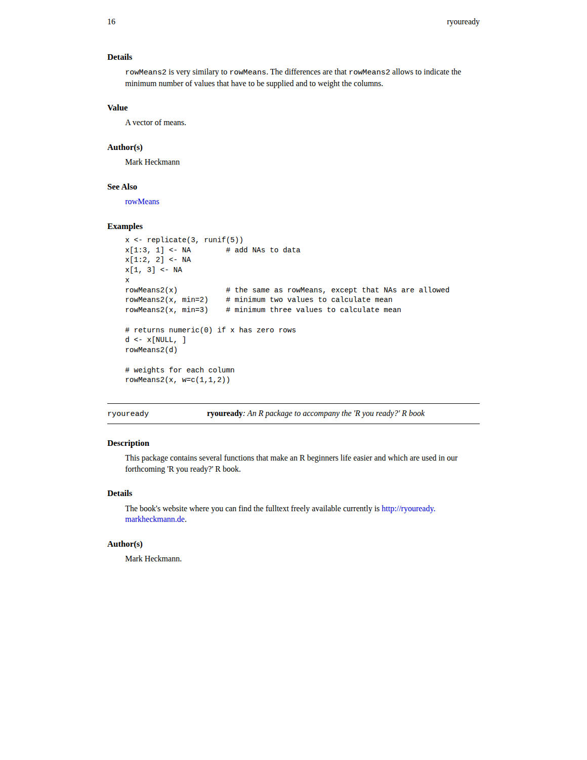16 ryouready
Details
rowMeans2 is very similary to rowMeans. The differences are that rowMeans2 allows to indicate the minimum number of values that have to be supplied and to weight the columns.
Value
A vector of means.
Author(s)
Mark Heckmann
See Also
rowMeans
Examples
x <- replicate(3, runif(5))
x[1:3, 1] <- NA        # add NAs to data
x[1:2, 2] <- NA
x[1, 3] <- NA
x
rowMeans2(x)           # the same as rowMeans, except that NAs are allowed
rowMeans2(x, min=2)    # minimum two values to calculate mean
rowMeans2(x, min=3)    # minimum three values to calculate mean

# returns numeric(0) if x has zero rows
d <- x[NULL, ]
rowMeans2(d)

# weights for each column
rowMeans2(x, w=c(1,1,2))
ryouready ryouready: An R package to accompany the 'R you ready?' R book
Description
This package contains several functions that make an R beginners life easier and which are used in our forthcoming 'R you ready?' R book.
Details
The book's website where you can find the fulltext freely available currently is http://ryouready.
markheckmann.de.
Author(s)
Mark Heckmann.